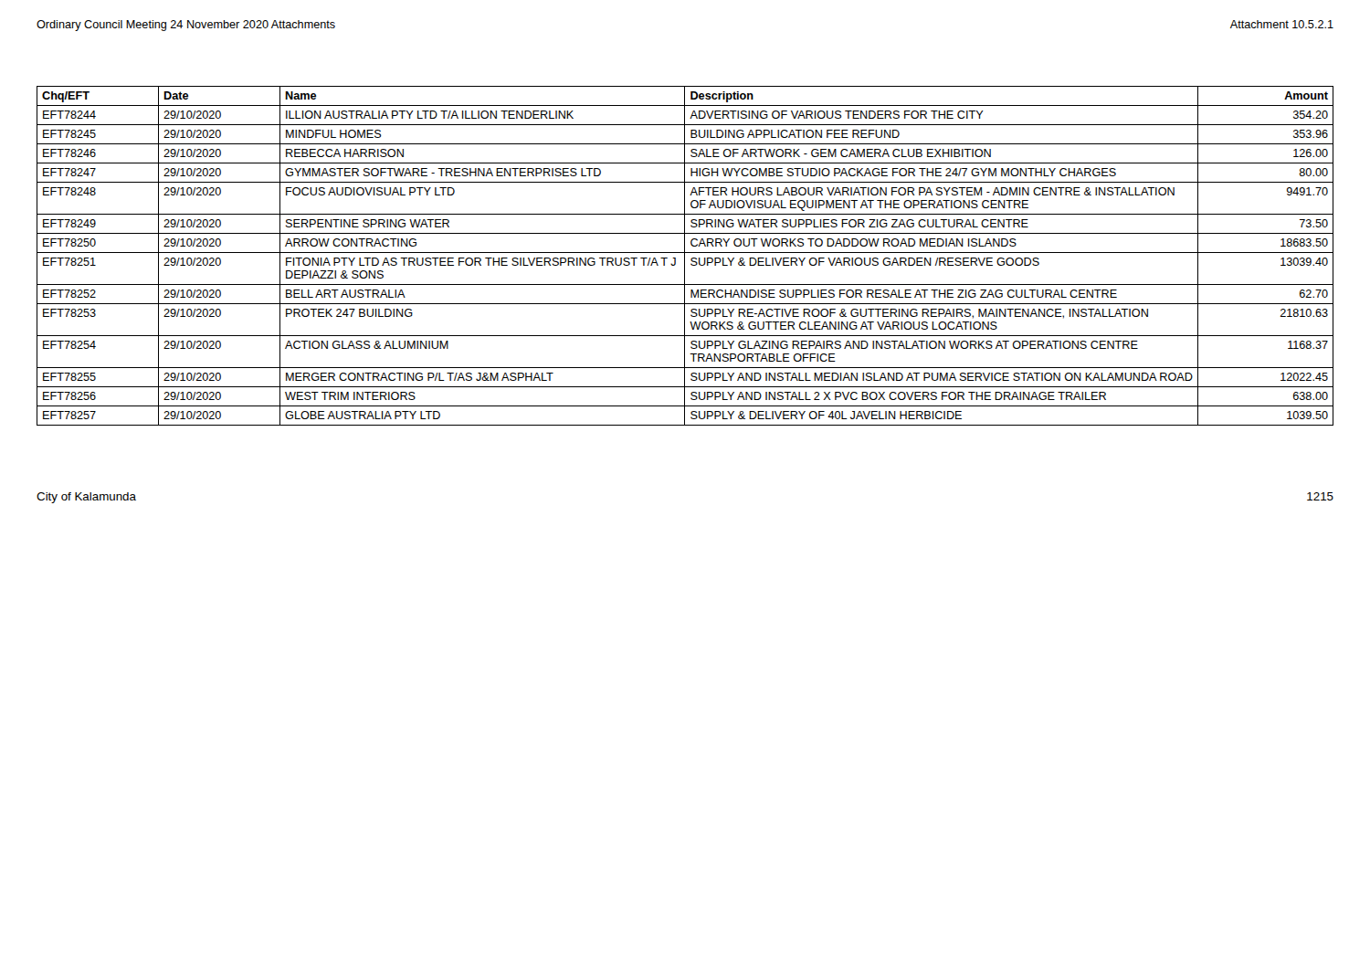Ordinary Council Meeting 24 November 2020 Attachments Attachment 10.5.2.1
| Chq/EFT | Date | Name | Description | Amount |
| --- | --- | --- | --- | --- |
| EFT78244 | 29/10/2020 | ILLION AUSTRALIA PTY LTD T/A ILLION TENDERLINK | ADVERTISING OF VARIOUS TENDERS FOR THE CITY | 354.20 |
| EFT78245 | 29/10/2020 | MINDFUL HOMES | BUILDING APPLICATION FEE REFUND | 353.96 |
| EFT78246 | 29/10/2020 | REBECCA HARRISON | SALE OF ARTWORK - GEM CAMERA CLUB EXHIBITION | 126.00 |
| EFT78247 | 29/10/2020 | GYMMASTER SOFTWARE - TRESHNA ENTERPRISES LTD | HIGH WYCOMBE STUDIO PACKAGE FOR THE 24/7 GYM MONTHLY CHARGES | 80.00 |
| EFT78248 | 29/10/2020 | FOCUS AUDIOVISUAL PTY LTD | AFTER HOURS LABOUR VARIATION FOR PA SYSTEM - ADMIN CENTRE & INSTALLATION OF AUDIOVISUAL EQUIPMENT AT THE OPERATIONS CENTRE | 9491.70 |
| EFT78249 | 29/10/2020 | SERPENTINE SPRING WATER | SPRING WATER SUPPLIES FOR ZIG ZAG CULTURAL CENTRE | 73.50 |
| EFT78250 | 29/10/2020 | ARROW CONTRACTING | CARRY OUT WORKS TO DADDOW ROAD MEDIAN ISLANDS | 18683.50 |
| EFT78251 | 29/10/2020 | FITONIA PTY LTD AS TRUSTEE FOR THE SILVERSPRING TRUST T/A T J DEPIAZZI & SONS | SUPPLY & DELIVERY OF VARIOUS GARDEN /RESERVE GOODS | 13039.40 |
| EFT78252 | 29/10/2020 | BELL ART AUSTRALIA | MERCHANDISE SUPPLIES FOR RESALE AT THE ZIG ZAG CULTURAL CENTRE | 62.70 |
| EFT78253 | 29/10/2020 | PROTEK 247 BUILDING | SUPPLY RE-ACTIVE ROOF & GUTTERING REPAIRS, MAINTENANCE, INSTALLATION WORKS & GUTTER CLEANING AT VARIOUS LOCATIONS | 21810.63 |
| EFT78254 | 29/10/2020 | ACTION GLASS & ALUMINIUM | SUPPLY GLAZING REPAIRS AND INSTALATION WORKS AT OPERATIONS CENTRE TRANSPORTABLE OFFICE | 1168.37 |
| EFT78255 | 29/10/2020 | MERGER CONTRACTING P/L T/AS J&M ASPHALT | SUPPLY AND INSTALL MEDIAN ISLAND AT PUMA SERVICE STATION ON KALAMUNDA ROAD | 12022.45 |
| EFT78256 | 29/10/2020 | WEST TRIM INTERIORS | SUPPLY AND INSTALL 2 X PVC BOX COVERS FOR THE DRAINAGE TRAILER | 638.00 |
| EFT78257 | 29/10/2020 | GLOBE AUSTRALIA PTY LTD | SUPPLY & DELIVERY OF 40L JAVELIN HERBICIDE | 1039.50 |
City of Kalamunda 1215